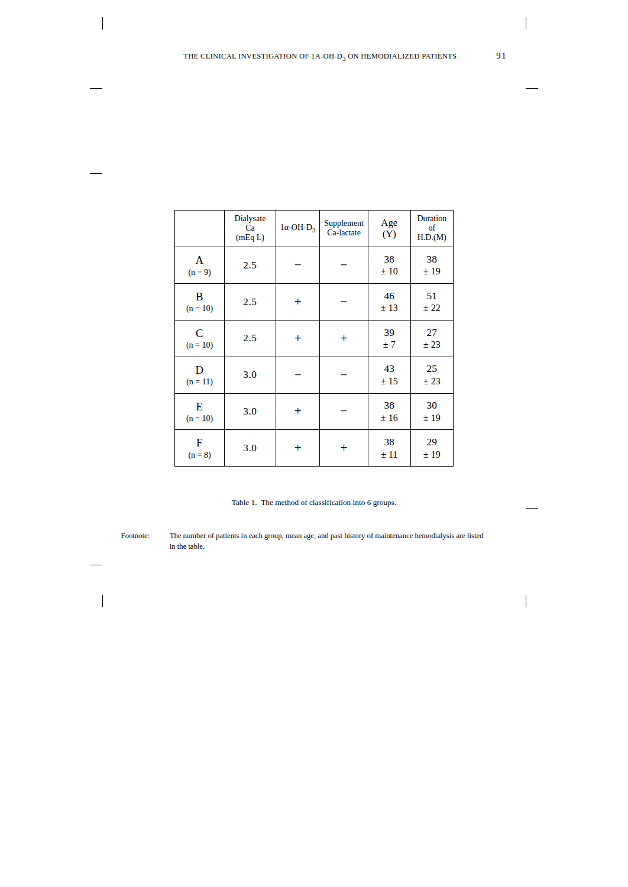The clinical investigation of 1α-OH-D3 on hemodialized patients 91
| | Dialysate Ca (mEq L) | 1α-OH-D 3 | Supplement Ca-lactate | Age (Y) | Duration of H.D.(M) |
| --- | --- | --- | --- | --- | --- |
| A (n = 9) | 2.5 | − | − | 38 ± 10 | 38 ± 19 |
| B (n = 10) | 2.5 | + | − | 46 ± 13 | 51 ± 22 |
| C (n = 10) | 2.5 | + | + | 39 ± 7 | 27 ± 23 |
| D (n = 11) | 3.0 | − | − | 43 ± 15 | 25 ± 23 |
| E (n = 10) | 3.0 | + | − | 38 ± 16 | 30 ± 19 |
| F (n = 8) | 3.0 | + | + | 38 ± 11 | 29 ± 19 |
Table 1. The method of classification into 6 groups.
Footnote: The number of patients in each group, mean age, and past history of maintenance hemodialysis are listed in the table.